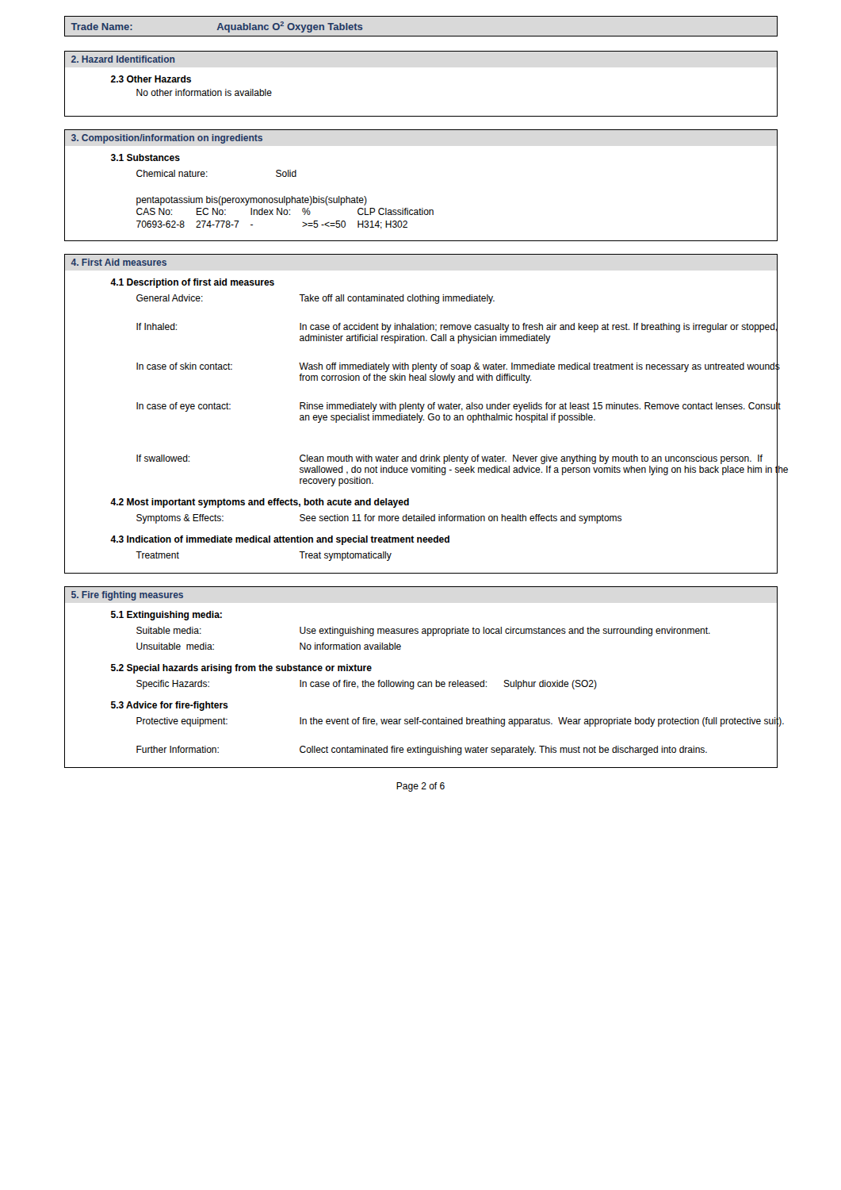Trade Name: Aquablanc O2 Oxygen Tablets
2. Hazard Identification
2.3 Other Hazards
No other information is available
3. Composition/information on ingredients
3.1 Substances
| Chemical nature: | Solid |
pentapotassium bis(peroxymonosulphate)bis(sulphate)
| CAS No: | EC No: | Index No: | % | CLP Classification |
| 70693-62-8 | 274-778-7 | - | >=5 -<=50 | H314; H302 |
4. First Aid measures
4.1 Description of first aid measures
| General Advice: | Take off all contaminated clothing immediately. |
| If Inhaled: | In case of accident by inhalation; remove casualty to fresh air and keep at rest. If breathing is irregular or stopped, administer artificial respiration. Call a physician immediately |
| In case of skin contact: | Wash off immediately with plenty of soap & water. Immediate medical treatment is necessary as untreated wounds from corrosion of the skin heal slowly and with difficulty. |
| In case of eye contact: | Rinse immediately with plenty of water, also under eyelids for at least 15 minutes. Remove contact lenses. Consult an eye specialist immediately. Go to an ophthalmic hospital if possible. |
| If swallowed: | Clean mouth with water and drink plenty of water. Never give anything by mouth to an unconscious person. If swallowed , do not induce vomiting - seek medical advice. If a person vomits when lying on his back place him in the recovery position. |
4.2 Most important symptoms and effects, both acute and delayed
| Symptoms & Effects: | See section 11 for more detailed information on health effects and symptoms |
4.3 Indication of immediate medical attention and special treatment needed
| Treatment | Treat symptomatically |
5. Fire fighting measures
5.1 Extinguishing media:
| Suitable media: | Use extinguishing measures appropriate to local circumstances and the surrounding environment. |
| Unsuitable media: | No information available |
5.2 Special hazards arising from the substance or mixture
| Specific Hazards: | In case of fire, the following can be released: Sulphur dioxide (SO2) |
5.3 Advice for fire-fighters
| Protective equipment: | In the event of fire, wear self-contained breathing apparatus. Wear appropriate body protection (full protective suit). |
| Further Information: | Collect contaminated fire extinguishing water separately. This must not be discharged into drains. |
Page 2 of 6